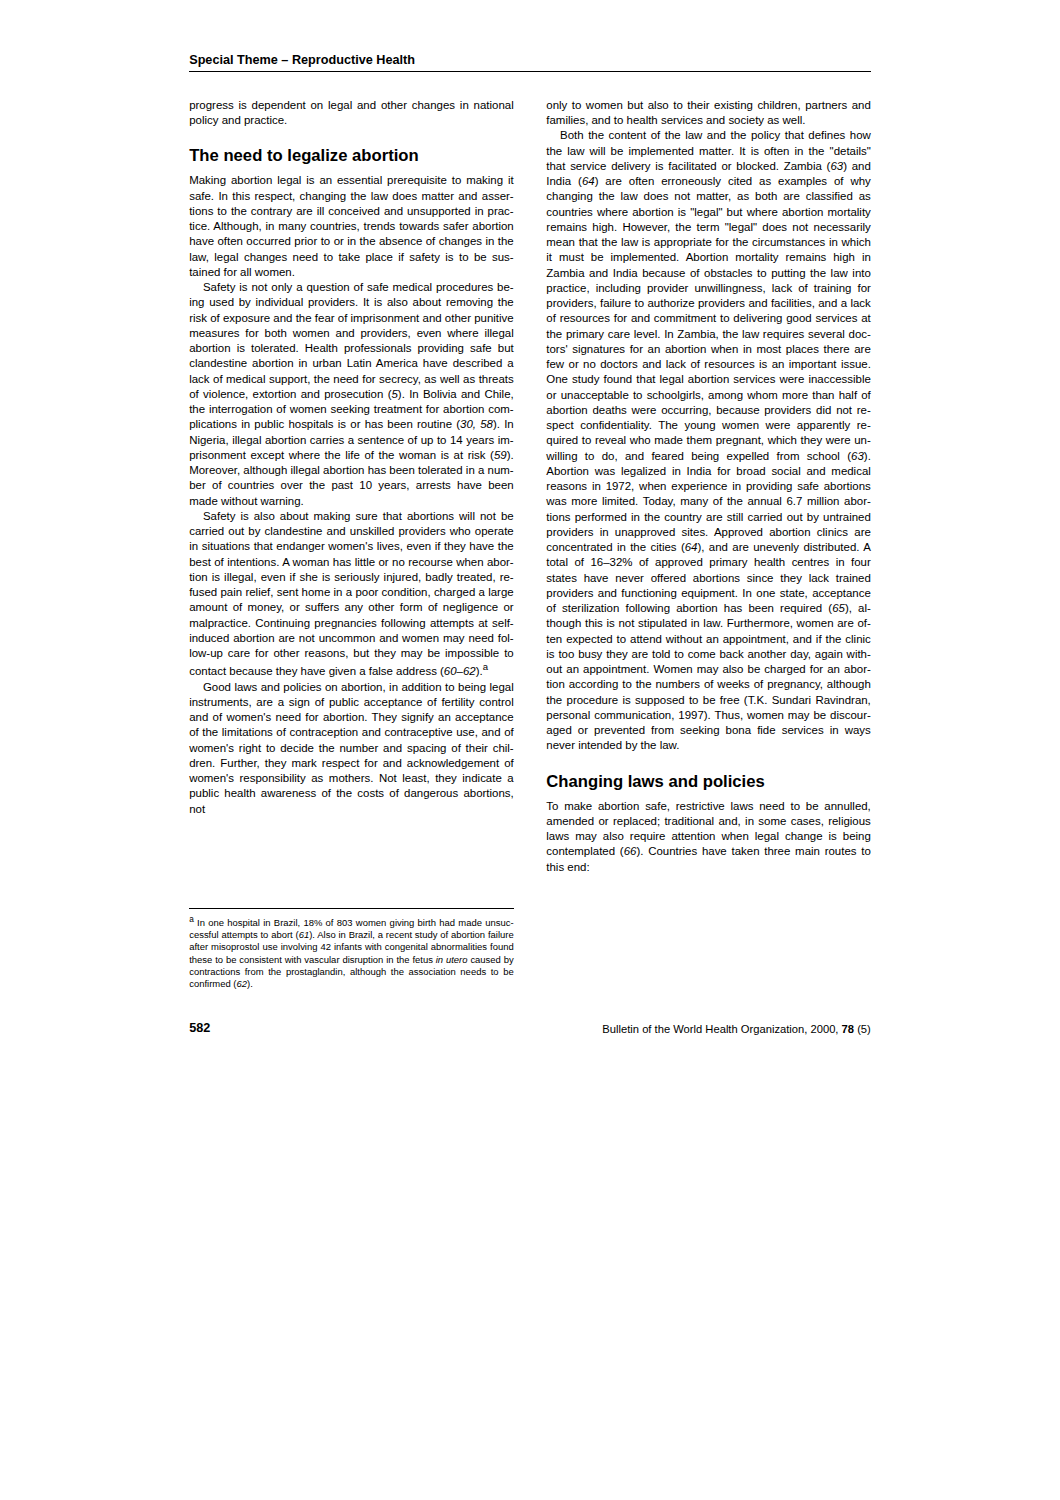Special Theme – Reproductive Health
progress is dependent on legal and other changes in national policy and practice.
The need to legalize abortion
Making abortion legal is an essential prerequisite to making it safe. In this respect, changing the law does matter and assertions to the contrary are ill conceived and unsupported in practice. Although, in many countries, trends towards safer abortion have often occurred prior to or in the absence of changes in the law, legal changes need to take place if safety is to be sustained for all women.
Safety is not only a question of safe medical procedures being used by individual providers. It is also about removing the risk of exposure and the fear of imprisonment and other punitive measures for both women and providers, even where illegal abortion is tolerated. Health professionals providing safe but clandestine abortion in urban Latin America have described a lack of medical support, the need for secrecy, as well as threats of violence, extortion and prosecution (5). In Bolivia and Chile, the interrogation of women seeking treatment for abortion complications in public hospitals is or has been routine (30, 58). In Nigeria, illegal abortion carries a sentence of up to 14 years imprisonment except where the life of the woman is at risk (59). Moreover, although illegal abortion has been tolerated in a number of countries over the past 10 years, arrests have been made without warning.
Safety is also about making sure that abortions will not be carried out by clandestine and unskilled providers who operate in situations that endanger women's lives, even if they have the best of intentions. A woman has little or no recourse when abortion is illegal, even if she is seriously injured, badly treated, refused pain relief, sent home in a poor condition, charged a large amount of money, or suffers any other form of negligence or malpractice. Continuing pregnancies following attempts at self-induced abortion are not uncommon and women may need follow-up care for other reasons, but they may be impossible to contact because they have given a false address (60–62).a
Good laws and policies on abortion, in addition to being legal instruments, are a sign of public acceptance of fertility control and of women's need for abortion. They signify an acceptance of the limitations of contraception and contraceptive use, and of women's right to decide the number and spacing of their children. Further, they mark respect for and acknowledgement of women's responsibility as mothers. Not least, they indicate a public health awareness of the costs of dangerous abortions, not
a In one hospital in Brazil, 18% of 803 women giving birth had made unsuccessful attempts to abort (61). Also in Brazil, a recent study of abortion failure after misoprostol use involving 42 infants with congenital abnormalities found these to be consistent with vascular disruption in the fetus in utero caused by contractions from the prostaglandin, although the association needs to be confirmed (62).
only to women but also to their existing children, partners and families, and to health services and society as well.
Both the content of the law and the policy that defines how the law will be implemented matter. It is often in the "details" that service delivery is facilitated or blocked. Zambia (63) and India (64) are often erroneously cited as examples of why changing the law does not matter, as both are classified as countries where abortion is "legal" but where abortion mortality remains high. However, the term "legal" does not necessarily mean that the law is appropriate for the circumstances in which it must be implemented. Abortion mortality remains high in Zambia and India because of obstacles to putting the law into practice, including provider unwillingness, lack of training for providers, failure to authorize providers and facilities, and a lack of resources for and commitment to delivering good services at the primary care level. In Zambia, the law requires several doctors' signatures for an abortion when in most places there are few or no doctors and lack of resources is an important issue. One study found that legal abortion services were inaccessible or unacceptable to schoolgirls, among whom more than half of abortion deaths were occurring, because providers did not respect confidentiality. The young women were apparently required to reveal who made them pregnant, which they were unwilling to do, and feared being expelled from school (63). Abortion was legalized in India for broad social and medical reasons in 1972, when experience in providing safe abortions was more limited. Today, many of the annual 6.7 million abortions performed in the country are still carried out by untrained providers in unapproved sites. Approved abortion clinics are concentrated in the cities (64), and are unevenly distributed. A total of 16–32% of approved primary health centres in four states have never offered abortions since they lack trained providers and functioning equipment. In one state, acceptance of sterilization following abortion has been required (65), although this is not stipulated in law. Furthermore, women are often expected to attend without an appointment, and if the clinic is too busy they are told to come back another day, again without an appointment. Women may also be charged for an abortion according to the numbers of weeks of pregnancy, although the procedure is supposed to be free (T.K. Sundari Ravindran, personal communication, 1997). Thus, women may be discouraged or prevented from seeking bona fide services in ways never intended by the law.
Changing laws and policies
To make abortion safe, restrictive laws need to be annulled, amended or replaced; traditional and, in some cases, religious laws may also require attention when legal change is being contemplated (66). Countries have taken three main routes to this end:
582
Bulletin of the World Health Organization, 2000, 78 (5)